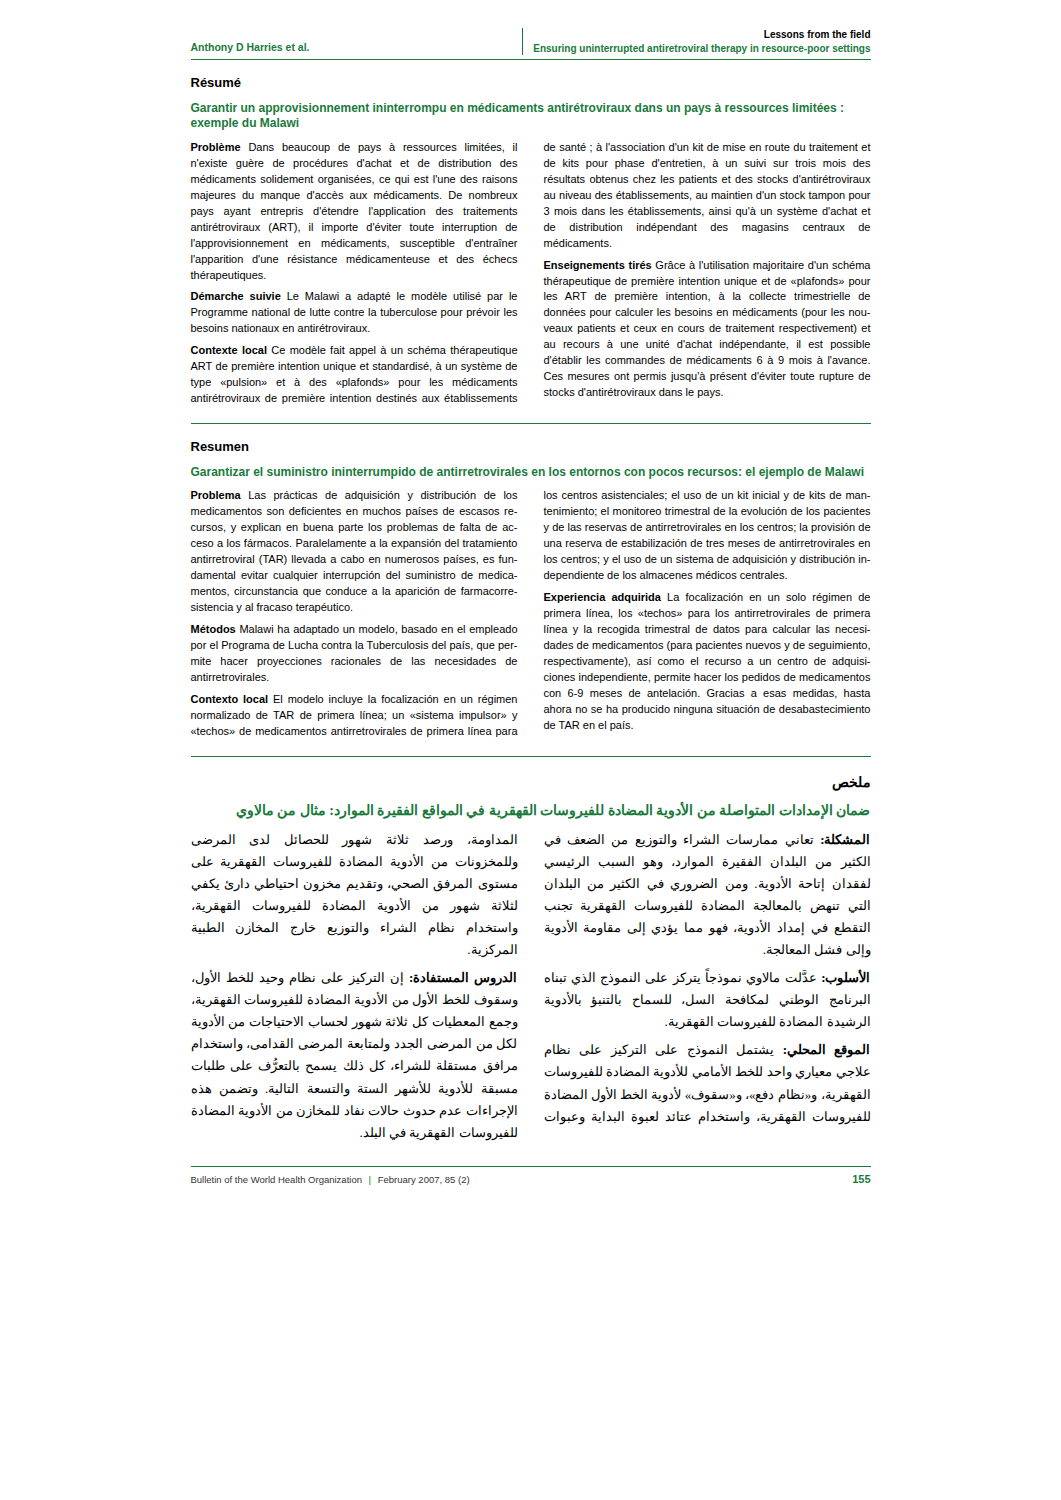Anthony D Harries et al.
Lessons from the field
Ensuring uninterrupted antiretroviral therapy in resource-poor settings
Résumé
Garantir un approvisionnement ininterrompu en médicaments antirétroviraux dans un pays à ressources limitées : exemple du Malawi
Problème Dans beaucoup de pays à ressources limitées, il n'existe guère de procédures d'achat et de distribution des médicaments solidement organisées, ce qui est l'une des raisons majeures du manque d'accès aux médicaments. De nombreux pays ayant entrepris d'étendre l'application des traitements antirétroviraux (ART), il importe d'éviter toute interruption de l'approvisionnement en médicaments, susceptible d'entraîner l'apparition d'une résistance médicamenteuse et des échecs thérapeutiques.
Démarche suivie Le Malawi a adapté le modèle utilisé par le Programme national de lutte contre la tuberculose pour prévoir les besoins nationaux en antirétroviraux.
Contexte local Ce modèle fait appel à un schéma thérapeutique ART de première intention unique et standardisé, à un système de type «pulsion» et à des «plafonds» pour les médicaments antirétroviraux de première intention destinés aux établissements de santé ; à l'association d'un kit de mise en route du traitement et de kits pour phase d'entretien, à un suivi sur trois mois des résultats obtenus chez les patients et des stocks d'antirétroviraux au niveau des établissements, au maintien d'un stock tampon pour 3 mois dans les établissements, ainsi qu'à un système d'achat et de distribution indépendant des magasins centraux de médicaments.
Enseignements tirés Grâce à l'utilisation majoritaire d'un schéma thérapeutique de première intention unique et de «plafonds» pour les ART de première intention, à la collecte trimestrielle de données pour calculer les besoins en médicaments (pour les nouveaux patients et ceux en cours de traitement respectivement) et au recours à une unité d'achat indépendante, il est possible d'établir les commandes de médicaments 6 à 9 mois à l'avance. Ces mesures ont permis jusqu'à présent d'éviter toute rupture de stocks d'antirétroviraux dans le pays.
Resumen
Garantizar el suministro ininterrumpido de antirretrovirales en los entornos con pocos recursos: el ejemplo de Malawi
Problema Las prácticas de adquisición y distribución de los medicamentos son deficientes en muchos países de escasos recursos, y explican en buena parte los problemas de falta de acceso a los fármacos. Paralelamente a la expansión del tratamiento antirretroviral (TAR) llevada a cabo en numerosos países, es fundamental evitar cualquier interrupción del suministro de medicamentos, circunstancia que conduce a la aparición de farmacorresistencia y al fracaso terapéutico.
Métodos Malawi ha adaptado un modelo, basado en el empleado por el Programa de Lucha contra la Tuberculosis del país, que permite hacer proyecciones racionales de las necesidades de antirretrovirales.
Contexto local El modelo incluye la focalización en un régimen normalizado de TAR de primera línea; un «sistema impulsor» y «techos» de medicamentos antirretrovirales de primera línea para los centros asistenciales; el uso de un kit inicial y de kits de mantenimiento; el monitoreo trimestral de la evolución de los pacientes y de las reservas de antirretrovirales en los centros; la provisión de una reserva de estabilización de tres meses de antirretrovirales en los centros; y el uso de un sistema de adquisición y distribución independiente de los almacenes médicos centrales.
Experiencia adquirida La focalización en un solo régimen de primera línea, los «techos» para los antirretrovirales de primera línea y la recogida trimestral de datos para calcular las necesidades de medicamentos (para pacientes nuevos y de seguimiento, respectivamente), así como el recurso a un centro de adquisiciones independiente, permite hacer los pedidos de medicamentos con 6-9 meses de antelación. Gracias a esas medidas, hasta ahora no se ha producido ninguna situación de desabastecimiento de TAR en el país.
ملخص
ضمان الإمدادات المتواصلة من الأدوية المضادة للفيروسات القهقرية في المواقع الفقيرة الموارد: مثال من مالاوي
المشكلة: تعاني ممارسات الشراء والتوزيع من الضعف في الكثير من البلدان الفقيرة الموارد، وهو السبب الرئيسي لفقدان إتاحة الأدوية. ومن الضروري في الكثير من البلدان التي تنهض بالمعالجة المضادة للفيروسات القهقرية تجنب التقطع في إمداد الأدوية، فهو مما يؤدي إلى مقاومة الأدوية وإلى فشل المعالجة.
الأسلوب: عدَّلت مالاوي نموذجاً يتركز على النموذج الذي تبناه البرنامج الوطني لمكافحة السل، للسماح بالتنبؤ بالأدوية الرشيدة المضادة للفيروسات القهقرية.
الموقع المحلي: يشتمل النموذج على التركيز على نظام علاجي معياري واحد للخط الأمامي للأدوية المضادة للفيروسات القهقرية، و«نظام دفع»، و«سقوف» لأدوية الخط الأول المضادة للفيروسات القهقرية، واستخدام عتائد لعبوة البداية وعبوات المداومة، ورصد ثلاثة شهور للحصائل لدى المرضى وللمخزونات من الأدوية المضادة للفيروسات القهقرية على مستوى المرفق الصحي، وتقديم مخزون احتياطي دارئ يكفي لثلاثة شهور من الأدوية المضادة للفيروسات القهقرية، واستخدام نظام الشراء والتوزيع خارج المخازن الطبية المركزية.
الدروس المستفادة: إن التركيز على نظام وحيد للخط الأول، وسقوف للخط الأول من الأدوية المضادة للفيروسات القهقرية، وجمع المعطيات كل ثلاثة شهور لحساب الاحتياجات من الأدوية لكل من المرضى الجدد ولمتابعة المرضى القدامى، واستخدام مرافق مستقلة للشراء، كل ذلك يسمح بالتعرُّف على طلبات مسبقة للأدوية للأشهر الستة والتسعة التالية. وتضمن هذه الإجراءات عدم حدوث حالات نفاد للمخازن من الأدوية المضادة للفيروسات القهقرية في البلد.
Bulletin of the World Health Organization | February 2007, 85 (2)
155